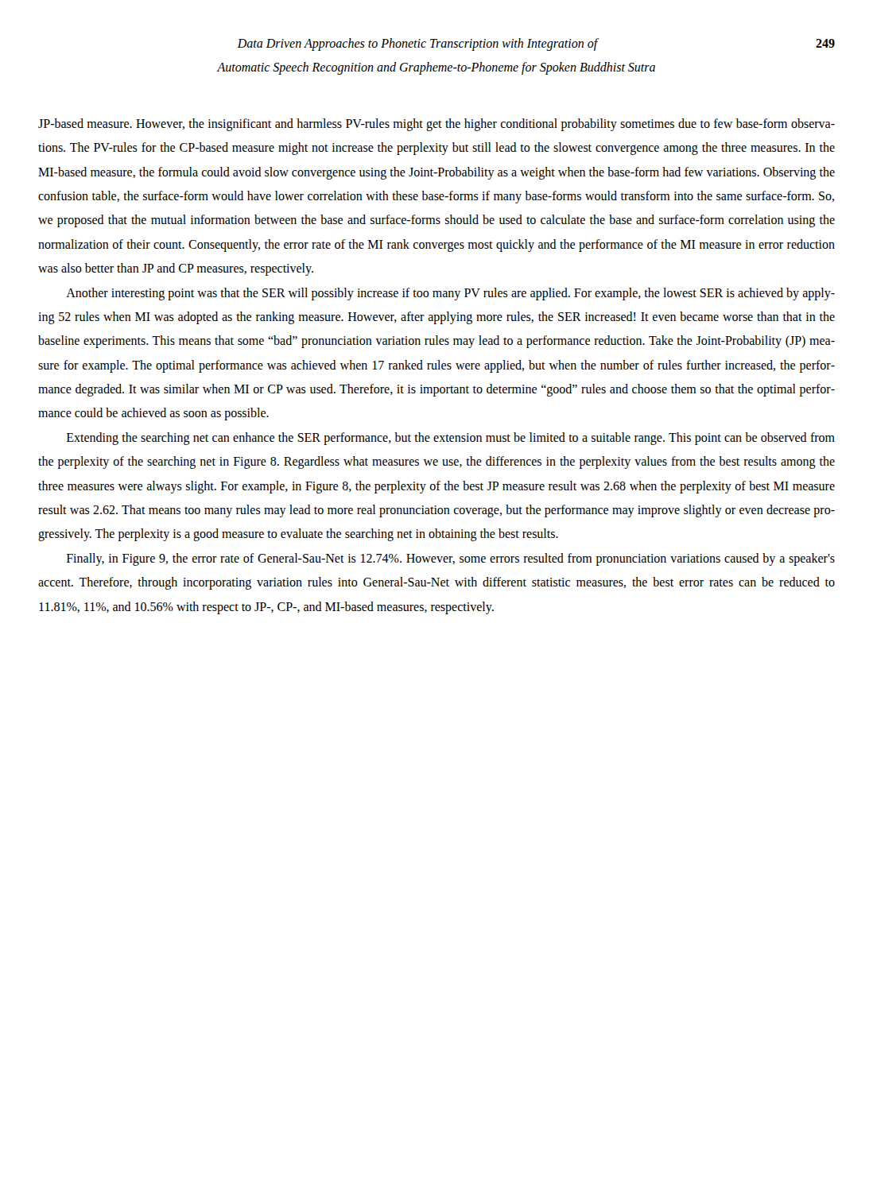249 Data Driven Approaches to Phonetic Transcription with Integration of Automatic Speech Recognition and Grapheme-to-Phoneme for Spoken Buddhist Sutra
JP-based measure. However, the insignificant and harmless PV-rules might get the higher conditional probability sometimes due to few base-form observations. The PV-rules for the CP-based measure might not increase the perplexity but still lead to the slowest convergence among the three measures. In the MI-based measure, the formula could avoid slow convergence using the Joint-Probability as a weight when the base-form had few variations. Observing the confusion table, the surface-form would have lower correlation with these base-forms if many base-forms would transform into the same surface-form. So, we proposed that the mutual information between the base and surface-forms should be used to calculate the base and surface-form correlation using the normalization of their count. Consequently, the error rate of the MI rank converges most quickly and the performance of the MI measure in error reduction was also better than JP and CP measures, respectively.
Another interesting point was that the SER will possibly increase if too many PV rules are applied. For example, the lowest SER is achieved by applying 52 rules when MI was adopted as the ranking measure. However, after applying more rules, the SER increased! It even became worse than that in the baseline experiments. This means that some “bad” pronunciation variation rules may lead to a performance reduction. Take the Joint-Probability (JP) measure for example. The optimal performance was achieved when 17 ranked rules were applied, but when the number of rules further increased, the performance degraded. It was similar when MI or CP was used. Therefore, it is important to determine “good” rules and choose them so that the optimal performance could be achieved as soon as possible.
Extending the searching net can enhance the SER performance, but the extension must be limited to a suitable range. This point can be observed from the perplexity of the searching net in Figure 8. Regardless what measures we use, the differences in the perplexity values from the best results among the three measures were always slight. For example, in Figure 8, the perplexity of the best JP measure result was 2.68 when the perplexity of best MI measure result was 2.62. That means too many rules may lead to more real pronunciation coverage, but the performance may improve slightly or even decrease progressively. The perplexity is a good measure to evaluate the searching net in obtaining the best results.
Finally, in Figure 9, the error rate of General-Sau-Net is 12.74%. However, some errors resulted from pronunciation variations caused by a speaker's accent. Therefore, through incorporating variation rules into General-Sau-Net with different statistic measures, the best error rates can be reduced to 11.81%, 11%, and 10.56% with respect to JP-, CP-, and MI-based measures, respectively.